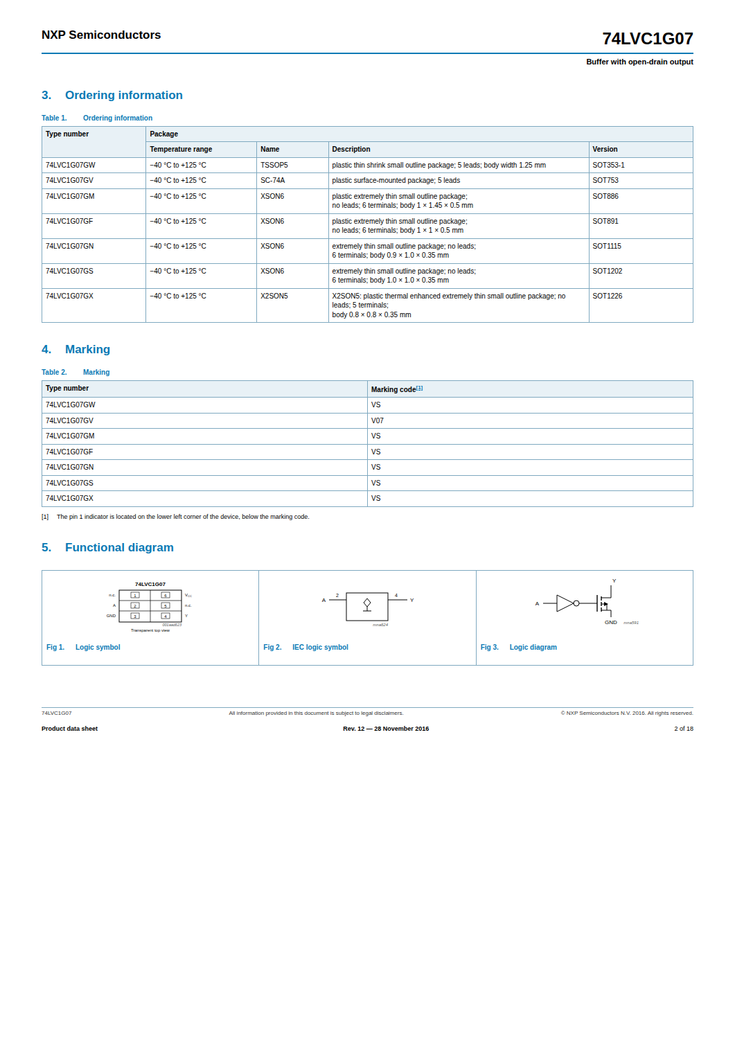NXP Semiconductors
74LVC1G07
Buffer with open-drain output
3. Ordering information
Table 1. Ordering information
| Type number | Package |
| --- | --- |
| Temperature range | Name | Description | Version |
| 74LVC1G07GW | −40 °C to +125 °C | TSSOP5 | plastic thin shrink small outline package; 5 leads; body width 1.25 mm | SOT353-1 |
| 74LVC1G07GV | −40 °C to +125 °C | SC-74A | plastic surface-mounted package; 5 leads | SOT753 |
| 74LVC1G07GM | −40 °C to +125 °C | XSON6 | plastic extremely thin small outline package; no leads; 6 terminals; body 1 × 1.45 × 0.5 mm | SOT886 |
| 74LVC1G07GF | −40 °C to +125 °C | XSON6 | plastic extremely thin small outline package; no leads; 6 terminals; body 1 × 1 × 0.5 mm | SOT891 |
| 74LVC1G07GN | −40 °C to +125 °C | XSON6 | extremely thin small outline package; no leads; 6 terminals; body 0.9 × 1.0 × 0.35 mm | SOT1115 |
| 74LVC1G07GS | −40 °C to +125 °C | XSON6 | extremely thin small outline package; no leads; 6 terminals; body 1.0 × 1.0 × 0.35 mm | SOT1202 |
| 74LVC1G07GX | −40 °C to +125 °C | X2SON5 | X2SON5: plastic thermal enhanced extremely thin small outline package; no leads; 5 terminals; body 0.8 × 0.8 × 0.35 mm | SOT1226 |
4. Marking
Table 2. Marking
| Type number | Marking code [1] |
| --- | --- |
| 74LVC1G07GW | VS |
| 74LVC1G07GV | V07 |
| 74LVC1G07GM | VS |
| 74LVC1G07GF | VS |
| 74LVC1G07GN | VS |
| 74LVC1G07GS | VS |
| 74LVC1G07GX | VS |
[1] The pin 1 indicator is located on the lower left corner of the device, below the marking code.
5. Functional diagram
74LVC1G07 1 2 3 6 5 4 n.c. A GND VCC n.c. Y 001aad623 Transparent top view
Fig 1. Logic symbol
A Y 2 4 mna624
Fig 2. IEC logic symbol
Y A GND mna591
Fig 3. Logic diagram
74LVC1G07
All information provided in this document is subject to legal disclaimers.
© NXP Semiconductors N.V. 2016. All rights reserved.
Product data sheet
Rev. 12 — 28 November 2016
2 of 18